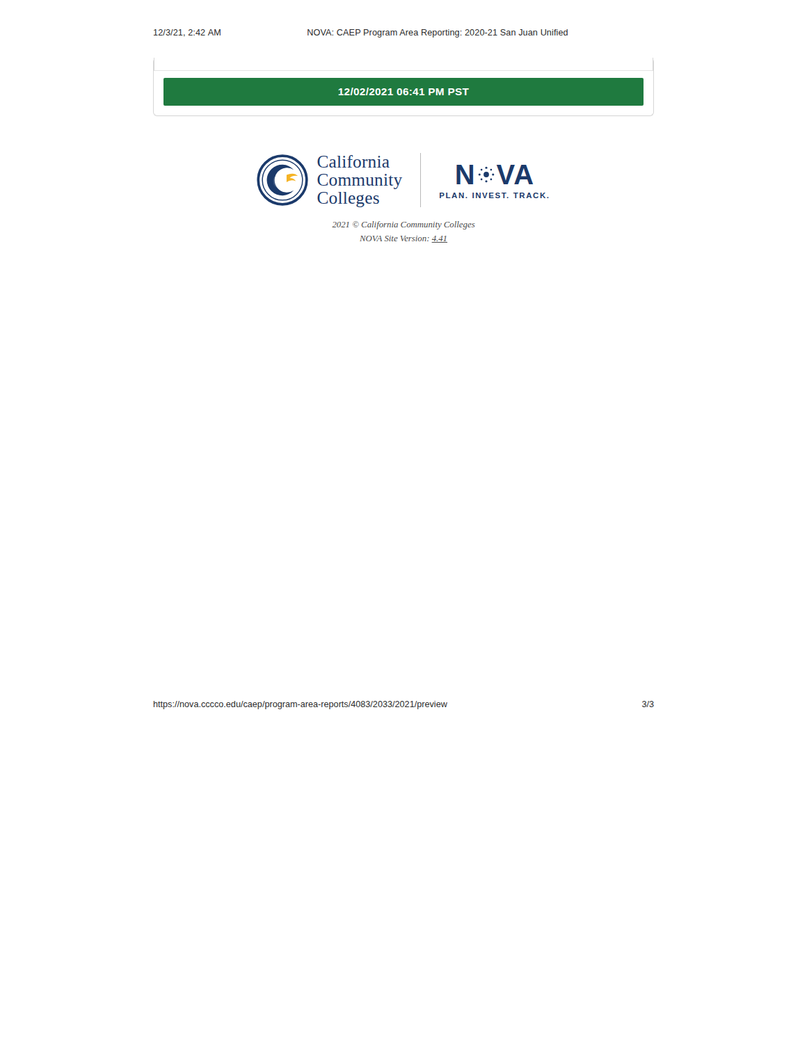12/3/21, 2:42 AM
NOVA: CAEP Program Area Reporting: 2020-21 San Juan Unified
12/02/2021 06:41 PM PST
California
Community
Colleges
N VA
PLAN. INVEST. TRACK.
2021 © California Community Colleges
NOVA Site Version: 4.41
https://nova.cccco.edu/caep/program-area-reports/4083/2033/2021/preview
3/3